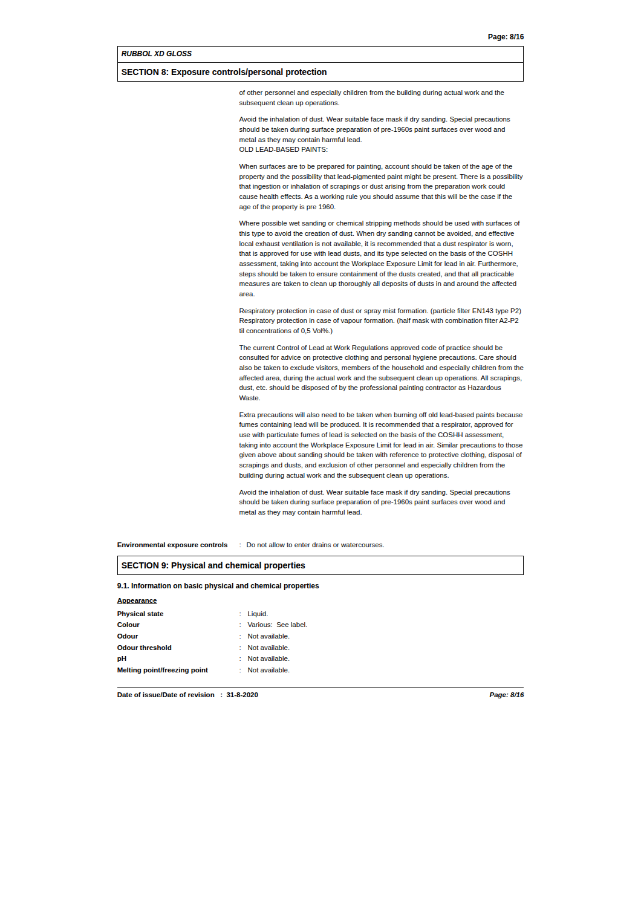Page: 8/16
RUBBOL XD GLOSS
SECTION 8: Exposure controls/personal protection
of other personnel and especially children from the building during actual work and the subsequent clean up operations.
Avoid the inhalation of dust. Wear suitable face mask if dry sanding. Special precautions should be taken during surface preparation of pre-1960s paint surfaces over wood and metal as they may contain harmful lead.
OLD LEAD-BASED PAINTS:
When surfaces are to be prepared for painting, account should be taken of the age of the property and the possibility that lead-pigmented paint might be present. There is a possibility that ingestion or inhalation of scrapings or dust arising from the preparation work could cause health effects. As a working rule you should assume that this will be the case if the age of the property is pre 1960.
Where possible wet sanding or chemical stripping methods should be used with surfaces of this type to avoid the creation of dust. When dry sanding cannot be avoided, and effective local exhaust ventilation is not available, it is recommended that a dust respirator is worn, that is approved for use with lead dusts, and its type selected on the basis of the COSHH assessment, taking into account the Workplace Exposure Limit for lead in air. Furthermore, steps should be taken to ensure containment of the dusts created, and that all practicable measures are taken to clean up thoroughly all deposits of dusts in and around the affected area.
Respiratory protection in case of dust or spray mist formation. (particle filter EN143 type P2) Respiratory protection in case of vapour formation. (half mask with combination filter A2-P2 til concentrations of 0,5 Vol%.)
The current Control of Lead at Work Regulations approved code of practice should be consulted for advice on protective clothing and personal hygiene precautions. Care should also be taken to exclude visitors, members of the household and especially children from the affected area, during the actual work and the subsequent clean up operations. All scrapings, dust, etc. should be disposed of by the professional painting contractor as Hazardous Waste.
Extra precautions will also need to be taken when burning off old lead-based paints because fumes containing lead will be produced. It is recommended that a respirator, approved for use with particulate fumes of lead is selected on the basis of the COSHH assessment, taking into account the Workplace Exposure Limit for lead in air. Similar precautions to those given above about sanding should be taken with reference to protective clothing, disposal of scrapings and dusts, and exclusion of other personnel and especially children from the building during actual work and the subsequent clean up operations.
Avoid the inhalation of dust. Wear suitable face mask if dry sanding. Special precautions should be taken during surface preparation of pre-1960s paint surfaces over wood and metal as they may contain harmful lead.
| Environmental exposure controls | : | Do not allow to enter drains or watercourses. |
SECTION 9: Physical and chemical properties
9.1. Information on basic physical and chemical properties
Appearance
| Physical state | : | Liquid. |
| Colour | : | Various: See label. |
| Odour | : | Not available. |
| Odour threshold | : | Not available. |
| pH | : | Not available. |
| Melting point/freezing point | : | Not available. |
Date of issue/Date of revision : 31-8-2020
Page: 8/16